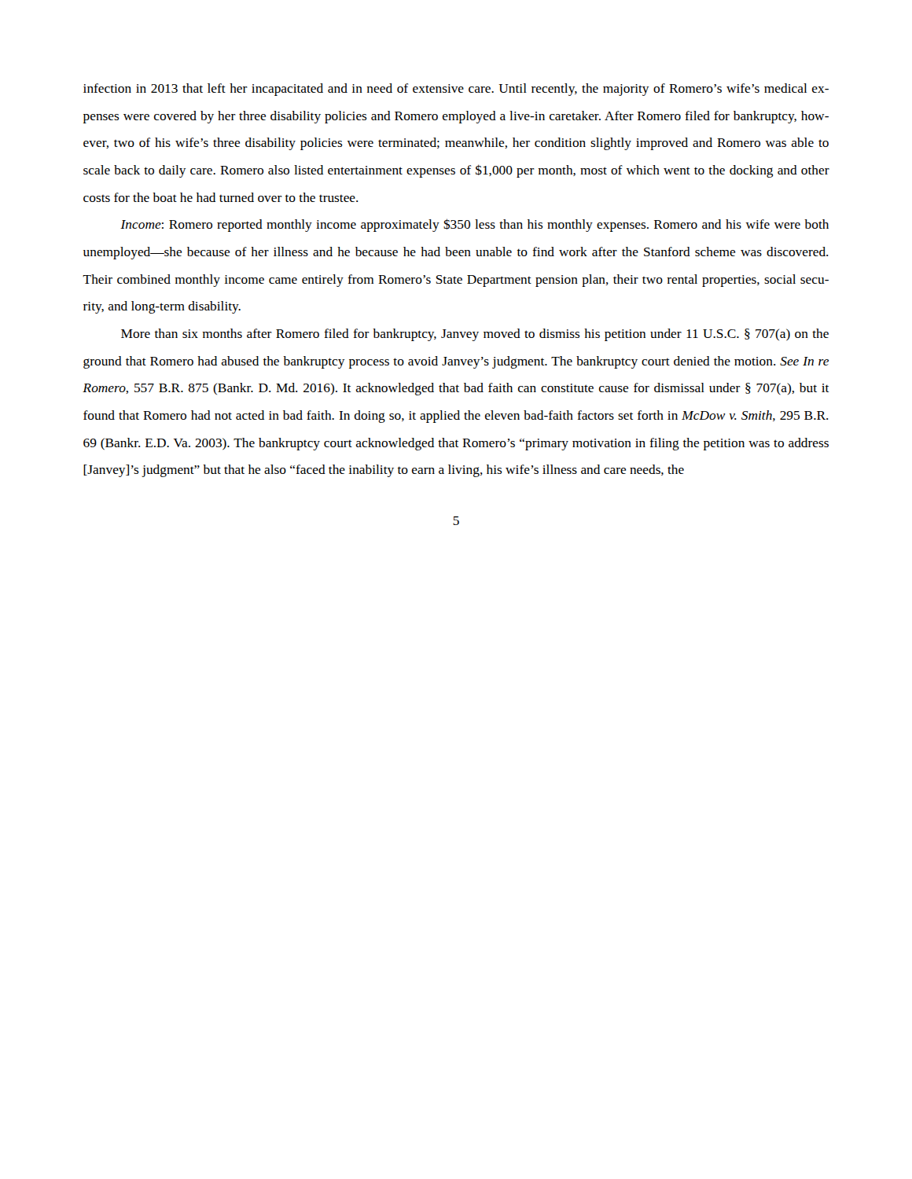infection in 2013 that left her incapacitated and in need of extensive care. Until recently, the majority of Romero’s wife’s medical expenses were covered by her three disability policies and Romero employed a live-in caretaker. After Romero filed for bankruptcy, however, two of his wife’s three disability policies were terminated; meanwhile, her condition slightly improved and Romero was able to scale back to daily care. Romero also listed entertainment expenses of $1,000 per month, most of which went to the docking and other costs for the boat he had turned over to the trustee.
Income: Romero reported monthly income approximately $350 less than his monthly expenses. Romero and his wife were both unemployed—she because of her illness and he because he had been unable to find work after the Stanford scheme was discovered. Their combined monthly income came entirely from Romero’s State Department pension plan, their two rental properties, social security, and long-term disability.
More than six months after Romero filed for bankruptcy, Janvey moved to dismiss his petition under 11 U.S.C. § 707(a) on the ground that Romero had abused the bankruptcy process to avoid Janvey’s judgment. The bankruptcy court denied the motion. See In re Romero, 557 B.R. 875 (Bankr. D. Md. 2016). It acknowledged that bad faith can constitute cause for dismissal under § 707(a), but it found that Romero had not acted in bad faith. In doing so, it applied the eleven bad-faith factors set forth in McDow v. Smith, 295 B.R. 69 (Bankr. E.D. Va. 2003). The bankruptcy court acknowledged that Romero’s “primary motivation in filing the petition was to address [Janvey]’s judgment” but that he also “faced the inability to earn a living, his wife’s illness and care needs, the
5